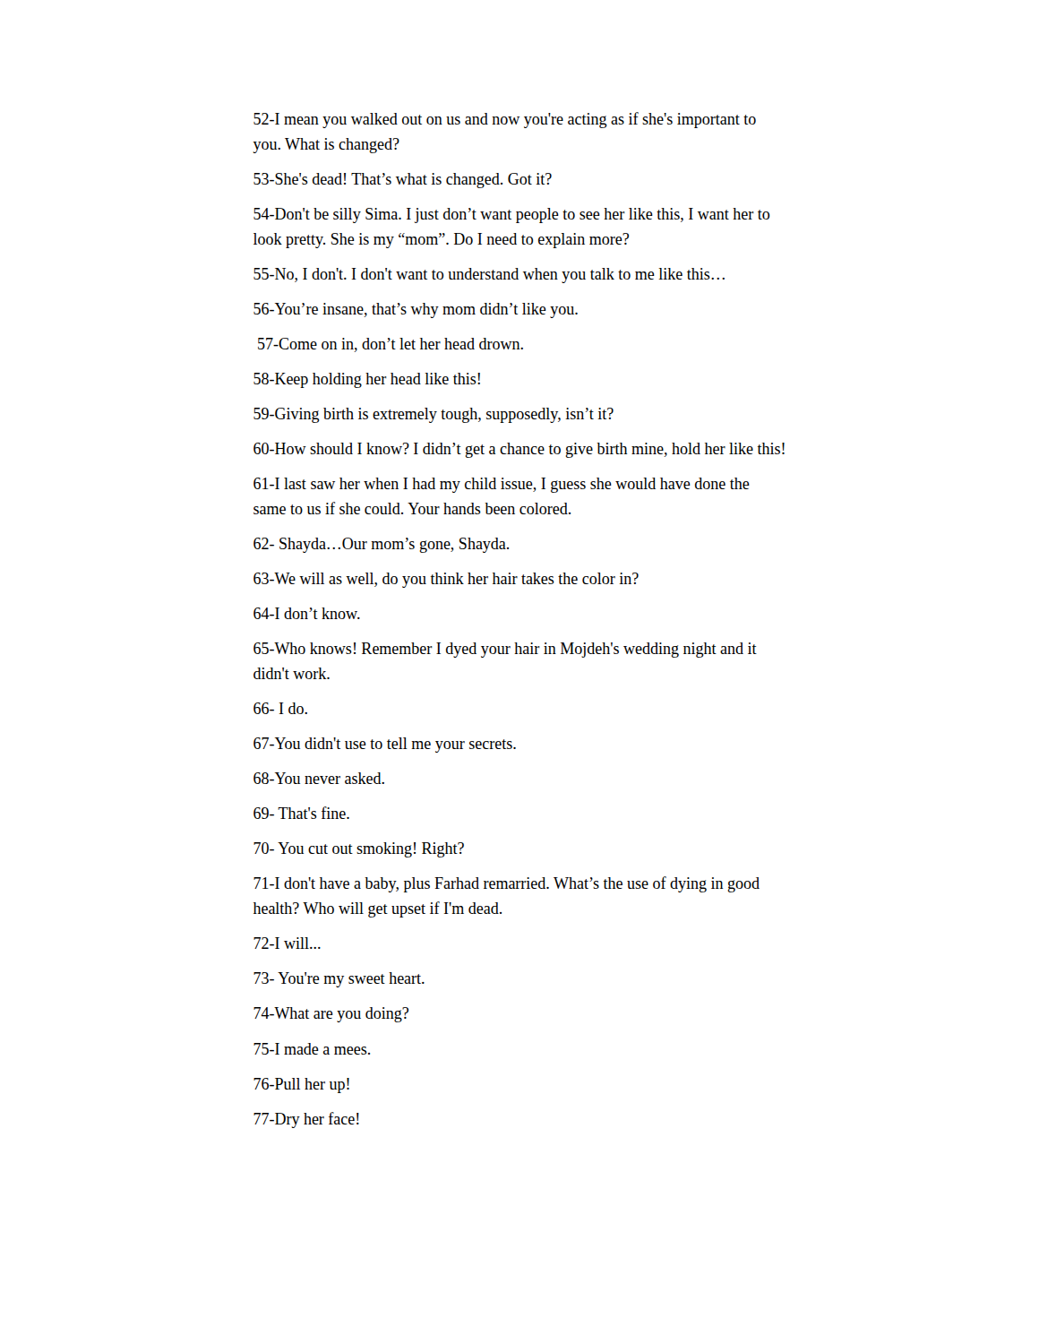52-I mean you walked out on us and now you're acting as if she's important to you. What is changed?
53-She's dead! That’s what is changed. Got it?
54-Don't be silly Sima. I just don’t want people to see her like this, I want her to look pretty. She is my “mom”. Do I need to explain more?
55-No, I don't. I don't want to understand when you talk to me like this…
56-You’re insane, that’s why mom didn’t like you.
57-Come on in, don’t let her head drown.
58-Keep holding her head like this!
59-Giving birth is extremely tough, supposedly, isn’t it?
60-How should I know? I didn’t get a chance to give birth mine, hold her like this!
61-I last saw her when I had my child issue, I guess she would have done the same to us if she could. Your hands been colored.
62- Shayda…Our mom’s gone, Shayda.
63-We will as well, do you think her hair takes the color in?
64-I don’t know.
65-Who knows! Remember I dyed your hair in Mojdeh's wedding night and it didn't work.
66- I do.
67-You didn't use to tell me your secrets.
68-You never asked.
69- That's fine.
70- You cut out smoking! Right?
71-I don't have a baby, plus Farhad remarried. What’s the use of dying in good health? Who will get upset if I'm dead.
72-I will...
73- You're my sweet heart.
74-What are you doing?
75-I made a mees.
76-Pull her up!
77-Dry her face!